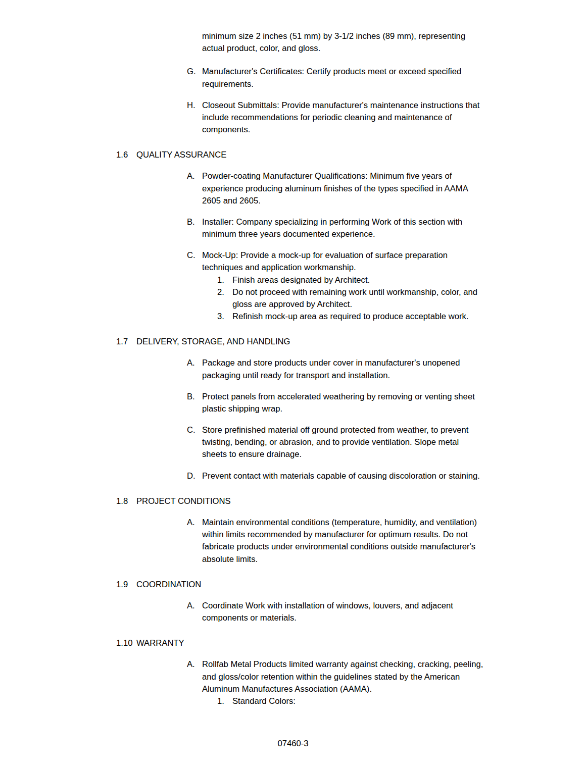minimum size 2 inches (51 mm) by 3-1/2 inches (89 mm), representing actual product, color, and gloss.
G.
Manufacturer's Certificates: Certify products meet or exceed specified requirements.
H.
Closeout Submittals: Provide manufacturer's maintenance instructions that include recommendations for periodic cleaning and maintenance of components.
1.6
QUALITY ASSURANCE
A.
Powder-coating Manufacturer Qualifications: Minimum five years of experience producing aluminum finishes of the types specified in AAMA 2605 and 2605.
B.
Installer: Company specializing in performing Work of this section with minimum three years documented experience.
C.
Mock-Up: Provide a mock-up for evaluation of surface preparation techniques and application workmanship.
1. Finish areas designated by Architect.
2. Do not proceed with remaining work until workmanship, color, and gloss are approved by Architect.
3. Refinish mock-up area as required to produce acceptable work.
1.7
DELIVERY, STORAGE, AND HANDLING
A.
Package and store products under cover in manufacturer's unopened packaging until ready for transport and installation.
B.
Protect panels from accelerated weathering by removing or venting sheet plastic shipping wrap.
C.
Store prefinished material off ground protected from weather, to prevent twisting, bending, or abrasion, and to provide ventilation. Slope metal sheets to ensure drainage.
D.
Prevent contact with materials capable of causing discoloration or staining.
1.8
PROJECT CONDITIONS
A.
Maintain environmental conditions (temperature, humidity, and ventilation) within limits recommended by manufacturer for optimum results. Do not fabricate products under environmental conditions outside manufacturer's absolute limits.
1.9
COORDINATION
A.
Coordinate Work with installation of windows, louvers, and adjacent components or materials.
1.10
WARRANTY
A.
Rollfab Metal Products limited warranty against checking, cracking, peeling, and gloss/color retention within the guidelines stated by the American Aluminum Manufactures Association (AAMA).
1. Standard Colors:
07460-3